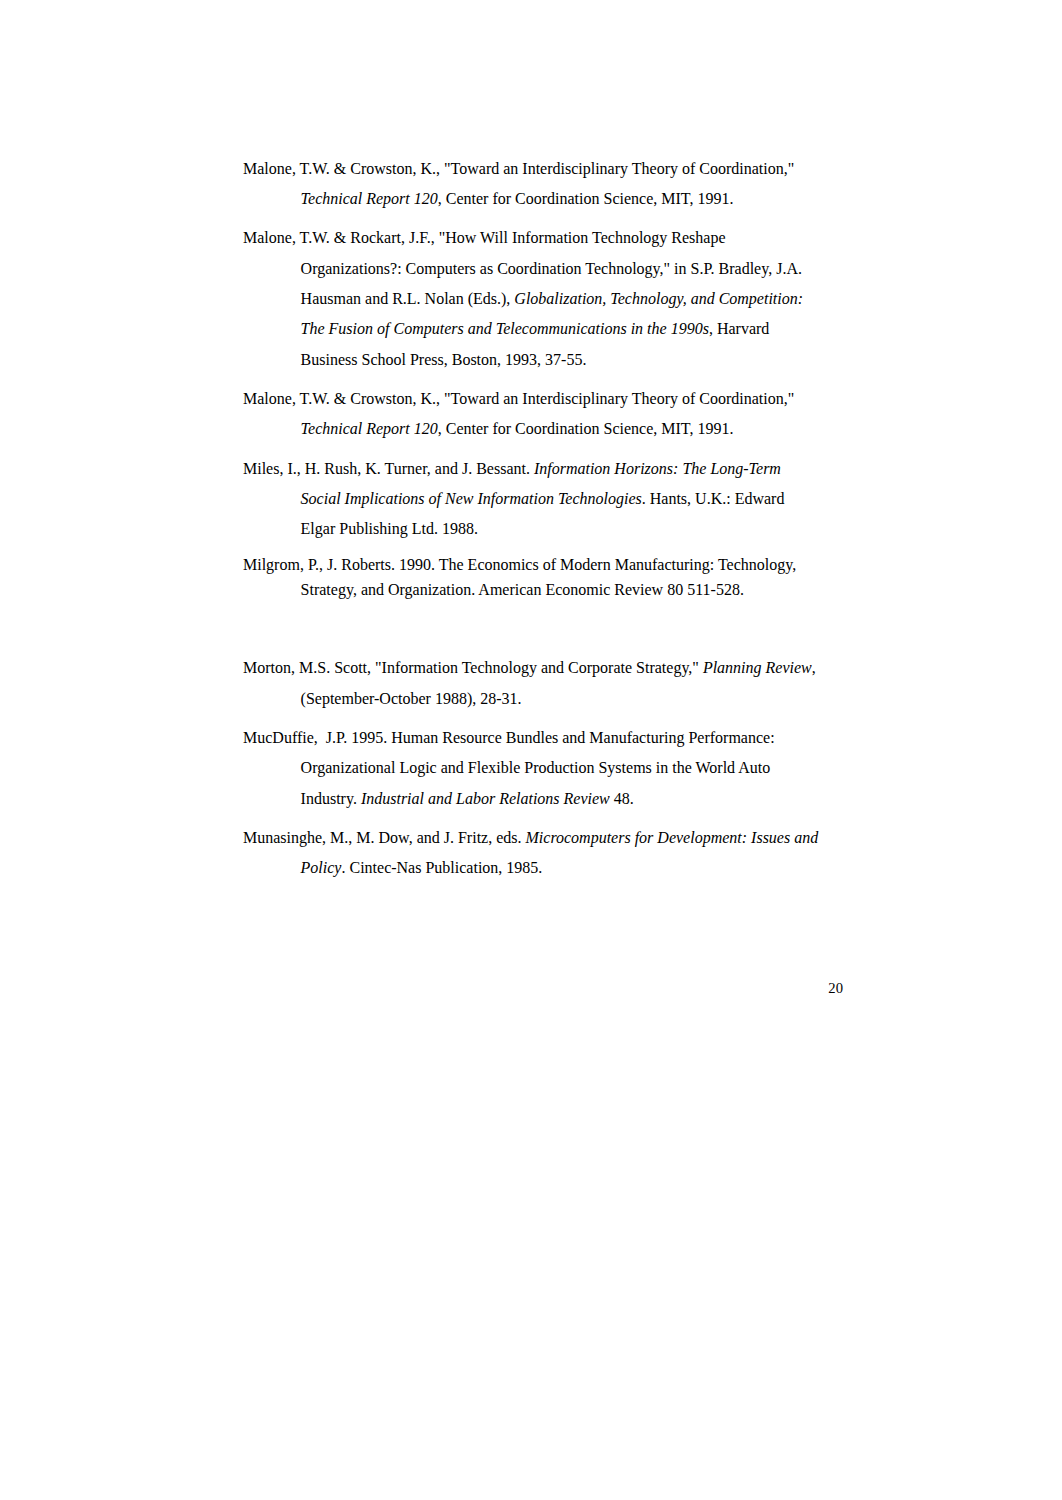Malone, T.W. & Crowston, K., "Toward an Interdisciplinary Theory of Coordination," Technical Report 120, Center for Coordination Science, MIT, 1991.
Malone, T.W. & Rockart, J.F., "How Will Information Technology Reshape Organizations?: Computers as Coordination Technology," in S.P. Bradley, J.A. Hausman and R.L. Nolan (Eds.), Globalization, Technology, and Competition: The Fusion of Computers and Telecommunications in the 1990s, Harvard Business School Press, Boston, 1993, 37-55.
Malone, T.W. & Crowston, K., "Toward an Interdisciplinary Theory of Coordination," Technical Report 120, Center for Coordination Science, MIT, 1991.
Miles, I., H. Rush, K. Turner, and J. Bessant. Information Horizons: The Long-Term Social Implications of New Information Technologies. Hants, U.K.: Edward Elgar Publishing Ltd. 1988.
Milgrom, P., J. Roberts. 1990. The Economics of Modern Manufacturing: Technology, Strategy, and Organization. American Economic Review 80 511-528.
Morton, M.S. Scott, "Information Technology and Corporate Strategy," Planning Review, (September-October 1988), 28-31.
MucDuffie, J.P. 1995. Human Resource Bundles and Manufacturing Performance: Organizational Logic and Flexible Production Systems in the World Auto Industry. Industrial and Labor Relations Review 48.
Munasinghe, M., M. Dow, and J. Fritz, eds. Microcomputers for Development: Issues and Policy. Cintec-Nas Publication, 1985.
20